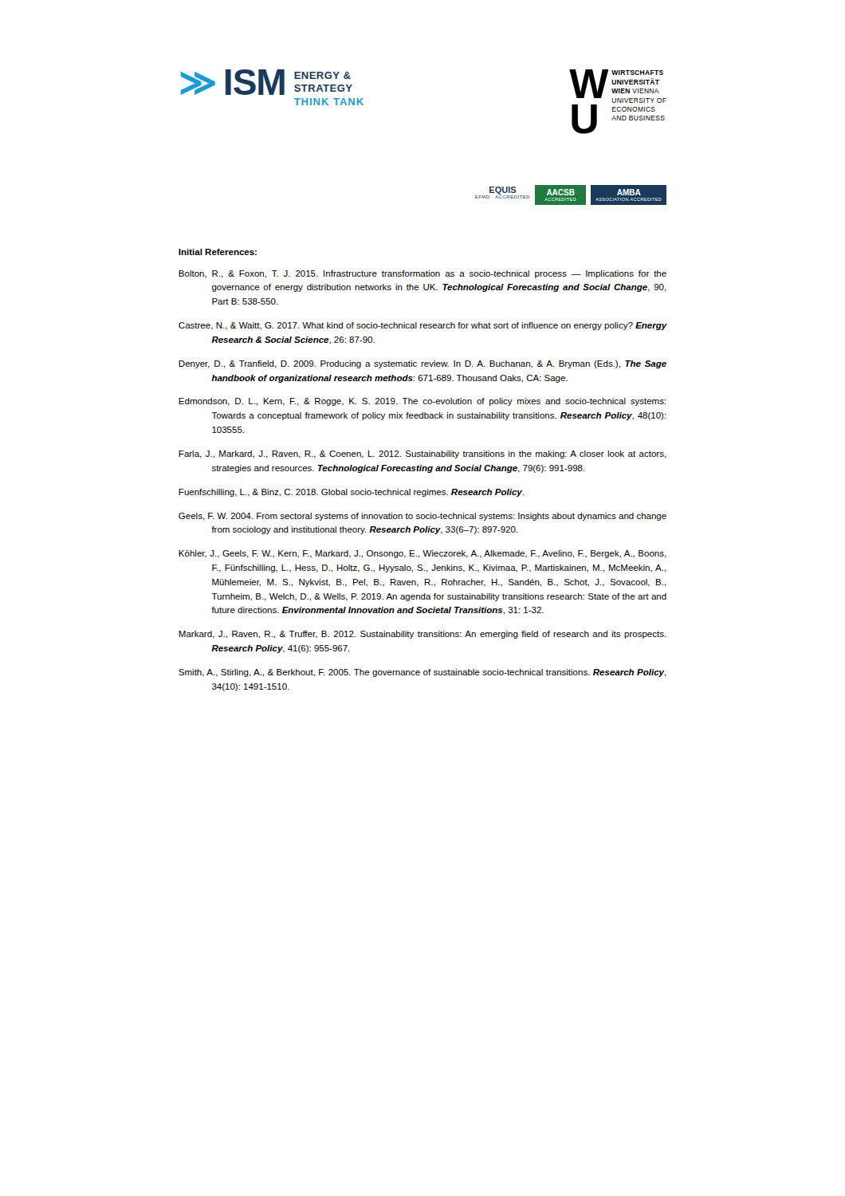≫
ISM
ENERGY &
STRATEGY
THINK TANK
W
U
WIRTSCHAFTS
UNIVERSITÄT
WIEN VIENNA
UNIVERSITY OF
ECONOMICS
AND BUSINESS
EQUISEFMD · ACCREDITED
AACSBACCREDITED
AMBAASSOCIATION ACCREDITED
Initial References:
Bolton, R., & Foxon, T. J. 2015. Infrastructure transformation as a socio-technical process — Implications for the governance of energy distribution networks in the UK. Technological Forecasting and Social Change, 90, Part B: 538-550.
Castree, N., & Waitt, G. 2017. What kind of socio-technical research for what sort of influence on energy policy? Energy Research & Social Science, 26: 87-90.
Denyer, D., & Tranfield, D. 2009. Producing a systematic review. In D. A. Buchanan, & A. Bryman (Eds.), The Sage handbook of organizational research methods: 671-689. Thousand Oaks, CA: Sage.
Edmondson, D. L., Kern, F., & Rogge, K. S. 2019. The co-evolution of policy mixes and socio-technical systems: Towards a conceptual framework of policy mix feedback in sustainability transitions. Research Policy, 48(10): 103555.
Farla, J., Markard, J., Raven, R., & Coenen, L. 2012. Sustainability transitions in the making: A closer look at actors, strategies and resources. Technological Forecasting and Social Change, 79(6): 991-998.
Fuenfschilling, L., & Binz, C. 2018. Global socio-technical regimes. Research Policy.
Geels, F. W. 2004. From sectoral systems of innovation to socio-technical systems: Insights about dynamics and change from sociology and institutional theory. Research Policy, 33(6–7): 897-920.
Köhler, J., Geels, F. W., Kern, F., Markard, J., Onsongo, E., Wieczorek, A., Alkemade, F., Avelino, F., Bergek, A., Boons, F., Fünfschilling, L., Hess, D., Holtz, G., Hyysalo, S., Jenkins, K., Kivimaa, P., Martiskainen, M., McMeekin, A., Mühlemeier, M. S., Nykvist, B., Pel, B., Raven, R., Rohracher, H., Sandén, B., Schot, J., Sovacool, B., Turnheim, B., Welch, D., & Wells, P. 2019. An agenda for sustainability transitions research: State of the art and future directions. Environmental Innovation and Societal Transitions, 31: 1-32.
Markard, J., Raven, R., & Truffer, B. 2012. Sustainability transitions: An emerging field of research and its prospects. Research Policy, 41(6): 955-967.
Smith, A., Stirling, A., & Berkhout, F. 2005. The governance of sustainable socio-technical transitions. Research Policy, 34(10): 1491-1510.